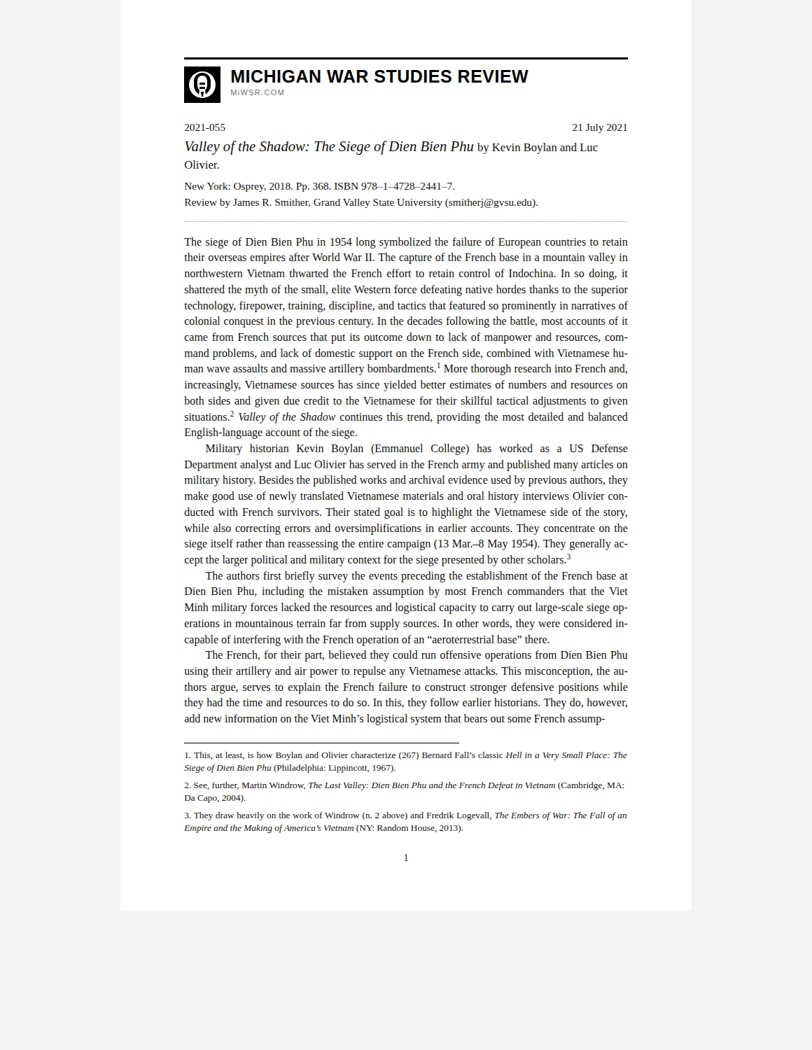MICHIGAN WAR STUDIES REVIEW
MiWSR.COM
2021-055 21 July 2021
Valley of the Shadow: The Siege of Dien Bien Phu by Kevin Boylan and Luc Olivier.
New York: Osprey, 2018. Pp. 368. ISBN 978–1–4728–2441–7.
Review by James R. Smither, Grand Valley State University (smitherj@gvsu.edu).
The siege of Dien Bien Phu in 1954 long symbolized the failure of European countries to retain their overseas empires after World War II. The capture of the French base in a mountain valley in northwestern Vietnam thwarted the French effort to retain control of Indochina. In so doing, it shattered the myth of the small, elite Western force defeating native hordes thanks to the superior technology, firepower, training, discipline, and tactics that featured so prominently in narratives of colonial conquest in the previous century. In the decades following the battle, most accounts of it came from French sources that put its outcome down to lack of manpower and resources, command problems, and lack of domestic support on the French side, combined with Vietnamese human wave assaults and massive artillery bombardments.1 More thorough research into French and, increasingly, Vietnamese sources has since yielded better estimates of numbers and resources on both sides and given due credit to the Vietnamese for their skillful tactical adjustments to given situations.2 Valley of the Shadow continues this trend, providing the most detailed and balanced English-language account of the siege.
Military historian Kevin Boylan (Emmanuel College) has worked as a US Defense Department analyst and Luc Olivier has served in the French army and published many articles on military history. Besides the published works and archival evidence used by previous authors, they make good use of newly translated Vietnamese materials and oral history interviews Olivier conducted with French survivors. Their stated goal is to highlight the Vietnamese side of the story, while also correcting errors and oversimplifications in earlier accounts. They concentrate on the siege itself rather than reassessing the entire campaign (13 Mar.–8 May 1954). They generally accept the larger political and military context for the siege presented by other scholars.3
The authors first briefly survey the events preceding the establishment of the French base at Dien Bien Phu, including the mistaken assumption by most French commanders that the Viet Minh military forces lacked the resources and logistical capacity to carry out large-scale siege operations in mountainous terrain far from supply sources. In other words, they were considered incapable of interfering with the French operation of an “aeroterrestrial base” there.
The French, for their part, believed they could run offensive operations from Dien Bien Phu using their artillery and air power to repulse any Vietnamese attacks. This misconception, the authors argue, serves to explain the French failure to construct stronger defensive positions while they had the time and resources to do so. In this, they follow earlier historians. They do, however, add new information on the Viet Minh’s logistical system that bears out some French assump-
1. This, at least, is how Boylan and Olivier characterize (267) Bernard Fall’s classic Hell in a Very Small Place: The Siege of Dien Bien Phu (Philadelphia: Lippincott, 1967).
2. See, further, Martin Windrow, The Last Valley: Dien Bien Phu and the French Defeat in Vietnam (Cambridge, MA: Da Capo, 2004).
3. They draw heavily on the work of Windrow (n. 2 above) and Fredrik Logevall, The Embers of War: The Fall of an Empire and the Making of America’s Vietnam (NY: Random House, 2013).
1